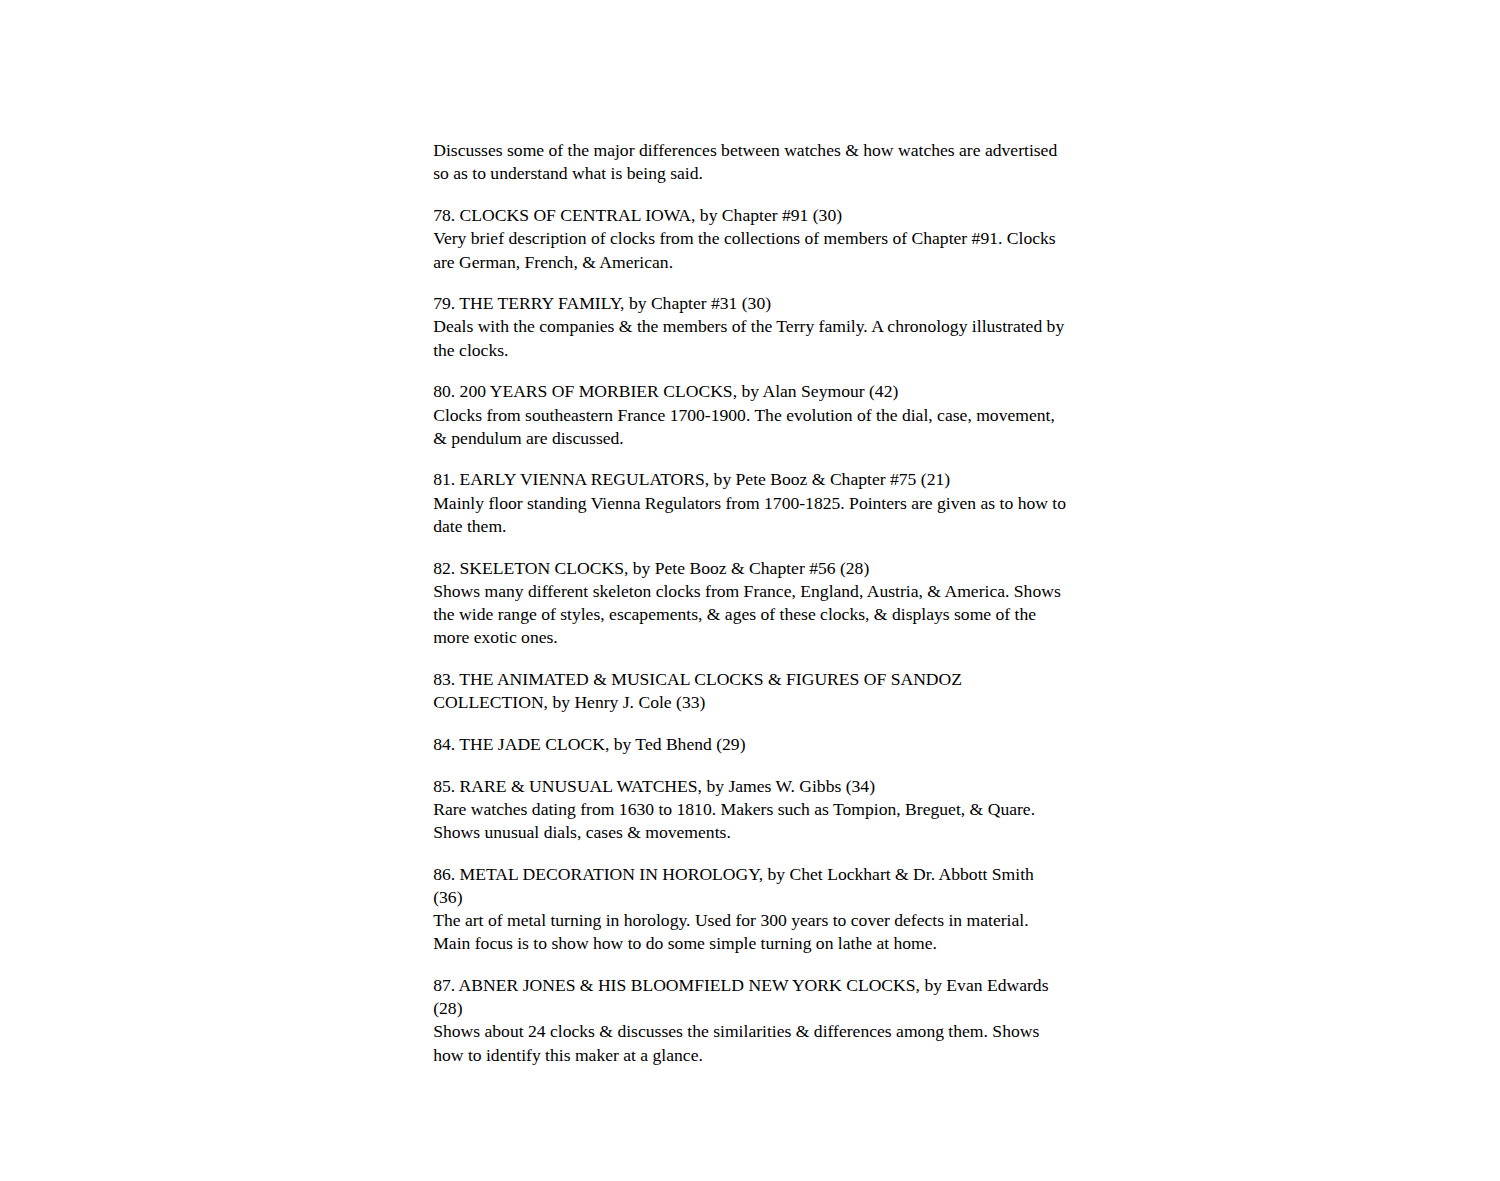Discusses some of the major differences between watches & how watches are advertised so as to understand what is being said.
78. CLOCKS OF CENTRAL IOWA, by Chapter #91 (30) Very brief description of clocks from the collections of members of Chapter #91. Clocks are German, French, & American.
79. THE TERRY FAMILY, by Chapter #31 (30) Deals with the companies & the members of the Terry family. A chronology illustrated by the clocks.
80. 200 YEARS OF MORBIER CLOCKS, by Alan Seymour (42) Clocks from southeastern France 1700-1900. The evolution of the dial, case, movement, & pendulum are discussed.
81. EARLY VIENNA REGULATORS, by Pete Booz & Chapter #75 (21) Mainly floor standing Vienna Regulators from 1700-1825. Pointers are given as to how to date them.
82. SKELETON CLOCKS, by Pete Booz & Chapter #56 (28) Shows many different skeleton clocks from France, England, Austria, & America. Shows the wide range of styles, escapements, & ages of these clocks, & displays some of the more exotic ones.
83. THE ANIMATED & MUSICAL CLOCKS & FIGURES OF SANDOZ COLLECTION, by Henry J. Cole (33)
84. THE JADE CLOCK, by Ted Bhend (29)
85. RARE & UNUSUAL WATCHES, by James W. Gibbs (34) Rare watches dating from 1630 to 1810. Makers such as Tompion, Breguet, & Quare. Shows unusual dials, cases & movements.
86. METAL DECORATION IN HOROLOGY, by Chet Lockhart & Dr. Abbott Smith (36) The art of metal turning in horology. Used for 300 years to cover defects in material. Main focus is to show how to do some simple turning on lathe at home.
87. ABNER JONES & HIS BLOOMFIELD NEW YORK CLOCKS, by Evan Edwards (28) Shows about 24 clocks & discusses the similarities & differences among them. Shows how to identify this maker at a glance.